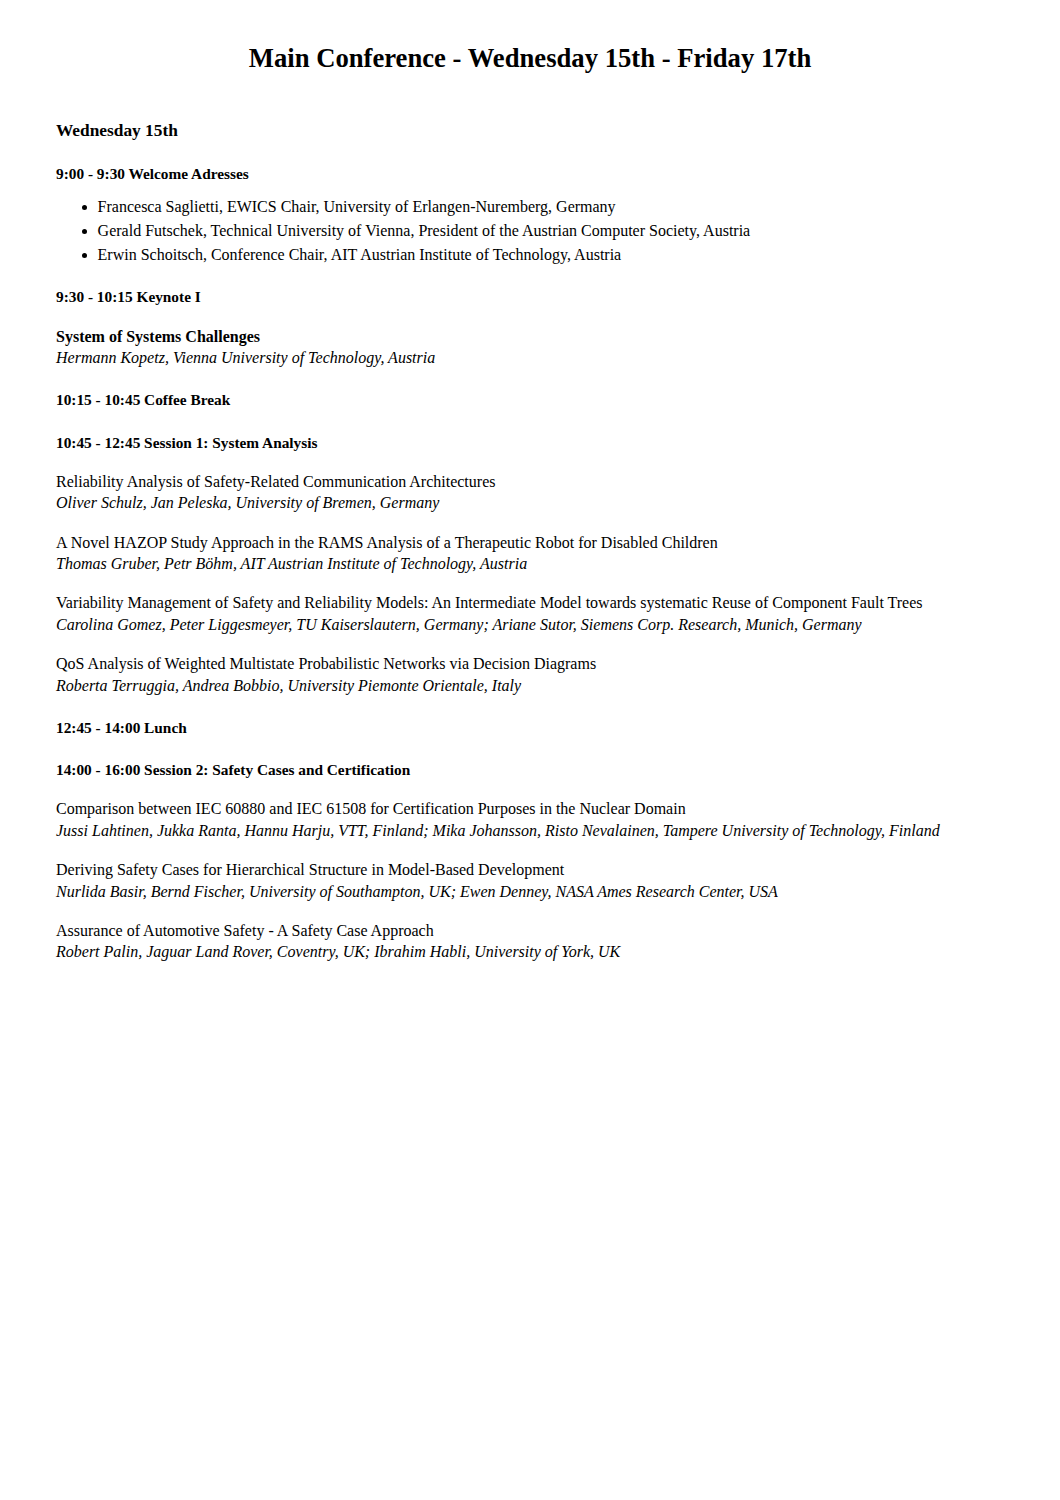Main Conference - Wednesday 15th - Friday 17th
Wednesday 15th
9:00 - 9:30 Welcome Adresses
Francesca Saglietti, EWICS Chair, University of Erlangen-Nuremberg, Germany
Gerald Futschek, Technical University of Vienna, President of the Austrian Computer Society, Austria
Erwin Schoitsch, Conference Chair, AIT Austrian Institute of Technology, Austria
9:30 - 10:15 Keynote I
System of Systems Challenges Hermann Kopetz, Vienna University of Technology, Austria
10:15 - 10:45 Coffee Break
10:45 - 12:45 Session 1: System Analysis
Reliability Analysis of Safety-Related Communication Architectures Oliver Schulz, Jan Peleska, University of Bremen, Germany
A Novel HAZOP Study Approach in the RAMS Analysis of a Therapeutic Robot for Disabled Children Thomas Gruber, Petr Böhm, AIT Austrian Institute of Technology, Austria
Variability Management of Safety and Reliability Models: An Intermediate Model towards systematic Reuse of Component Fault Trees Carolina Gomez, Peter Liggesmeyer, TU Kaiserslautern, Germany; Ariane Sutor, Siemens Corp. Research, Munich, Germany
QoS Analysis of Weighted Multistate Probabilistic Networks via Decision Diagrams Roberta Terruggia, Andrea Bobbio, University Piemonte Orientale, Italy
12:45 - 14:00 Lunch
14:00 - 16:00 Session 2: Safety Cases and Certification
Comparison between IEC 60880 and IEC 61508 for Certification Purposes in the Nuclear Domain Jussi Lahtinen, Jukka Ranta, Hannu Harju, VTT, Finland; Mika Johansson, Risto Nevalainen, Tampere University of Technology, Finland
Deriving Safety Cases for Hierarchical Structure in Model-Based Development Nurlida Basir, Bernd Fischer, University of Southampton, UK; Ewen Denney, NASA Ames Research Center, USA
Assurance of Automotive Safety - A Safety Case Approach Robert Palin, Jaguar Land Rover, Coventry, UK; Ibrahim Habli, University of York, UK